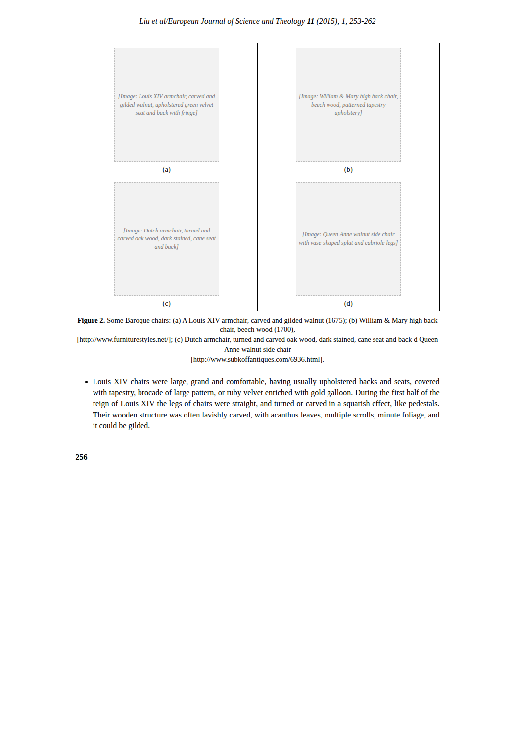Liu et al/European Journal of Science and Theology 11 (2015), 1, 253-262
| [Image: Louis XIV armchair, carved and gilded walnut, upholstered green velvet seat and back with fringe] (a) | [Image: William & Mary high back chair, beech wood, patterned tapestry upholstery] (b) |
| [Image: Dutch armchair, turned and carved oak wood, dark stained, cane seat and back] (c) | [Image: Queen Anne walnut side chair with vase-shaped splat and cabriole legs] (d) |
Figure 2. Some Baroque chairs: (a) A Louis XIV armchair, carved and gilded walnut (1675); (b) William & Mary high back chair, beech wood (1700),
[http://www.furniturestyles.net/]; (c) Dutch armchair, turned and carved oak wood, dark stained, cane seat and back d Queen Anne walnut side chair
[http://www.subkoffantiques.com/6936.html].
Louis XIV chairs were large, grand and comfortable, having usually upholstered backs and seats, covered with tapestry, brocade of large pattern, or ruby velvet enriched with gold galloon. During the first half of the reign of Louis XIV the legs of chairs were straight, and turned or carved in a squarish effect, like pedestals. Their wooden structure was often lavishly carved, with acanthus leaves, multiple scrolls, minute foliage, and it could be gilded.
256